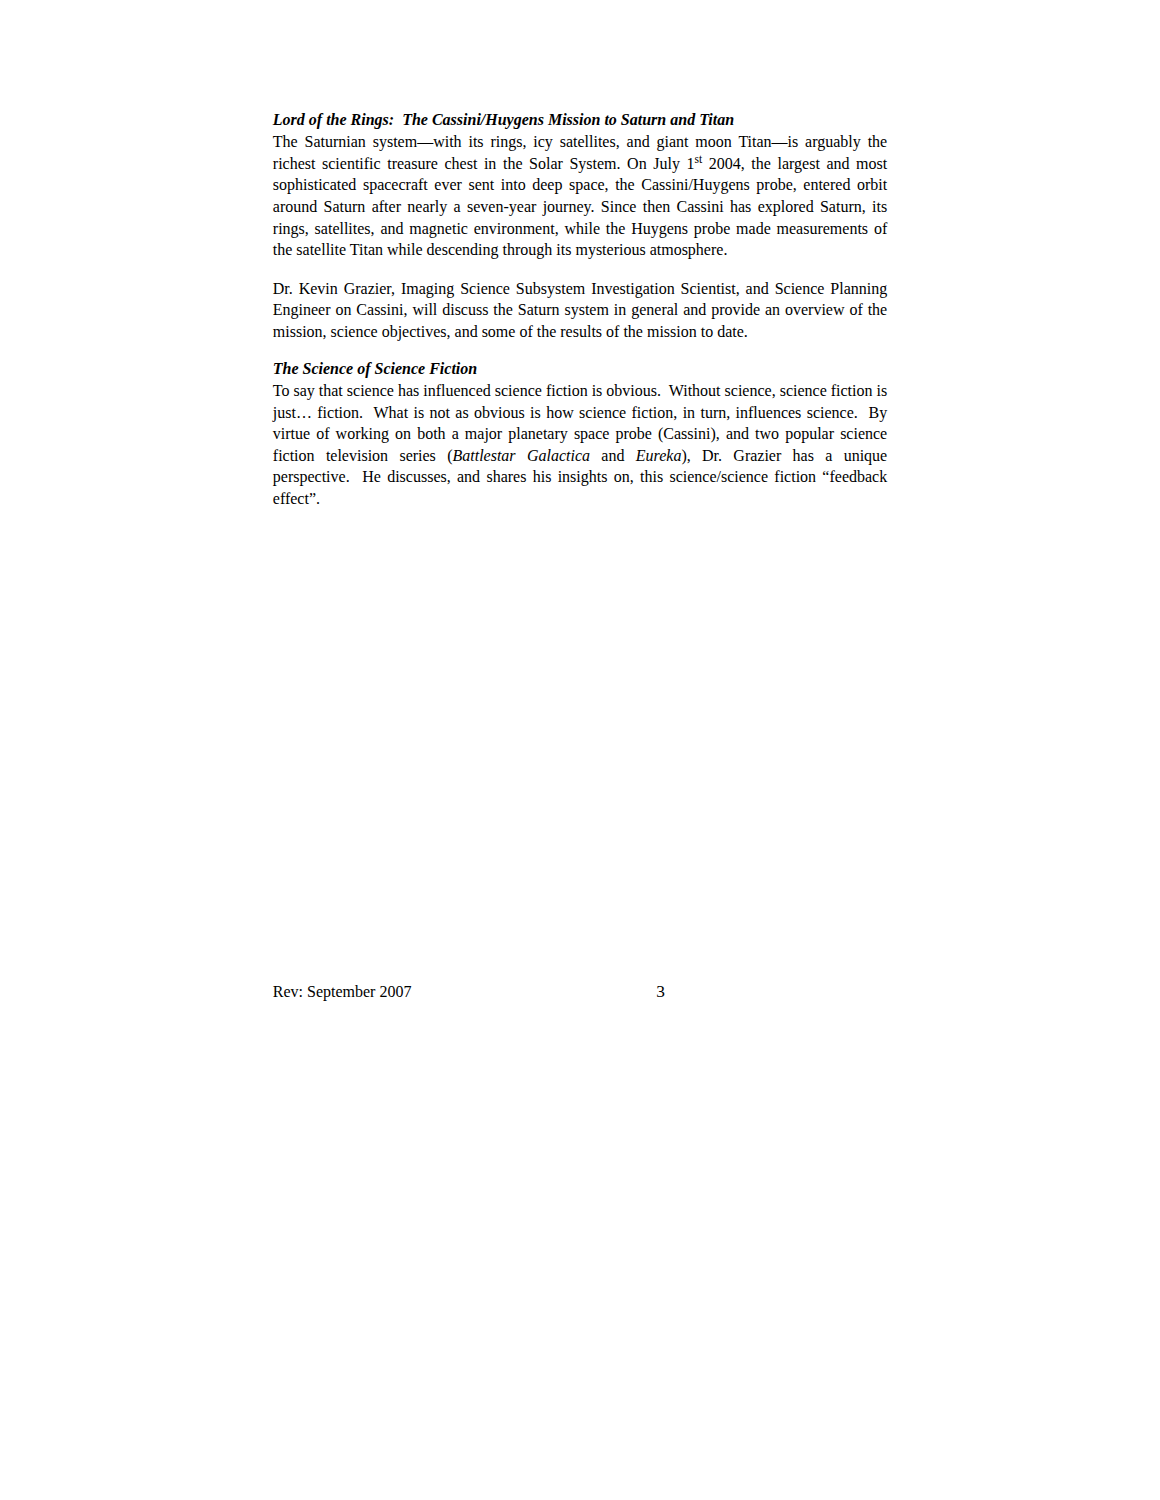Lord of the Rings: The Cassini/Huygens Mission to Saturn and Titan
The Saturnian system—with its rings, icy satellites, and giant moon Titan—is arguably the richest scientific treasure chest in the Solar System. On July 1st 2004, the largest and most sophisticated spacecraft ever sent into deep space, the Cassini/Huygens probe, entered orbit around Saturn after nearly a seven-year journey. Since then Cassini has explored Saturn, its rings, satellites, and magnetic environment, while the Huygens probe made measurements of the satellite Titan while descending through its mysterious atmosphere.
Dr. Kevin Grazier, Imaging Science Subsystem Investigation Scientist, and Science Planning Engineer on Cassini, will discuss the Saturn system in general and provide an overview of the mission, science objectives, and some of the results of the mission to date.
The Science of Science Fiction
To say that science has influenced science fiction is obvious. Without science, science fiction is just… fiction. What is not as obvious is how science fiction, in turn, influences science. By virtue of working on both a major planetary space probe (Cassini), and two popular science fiction television series (Battlestar Galactica and Eureka), Dr. Grazier has a unique perspective. He discusses, and shares his insights on, this science/science fiction “feedback effect”.
Rev: September 20073